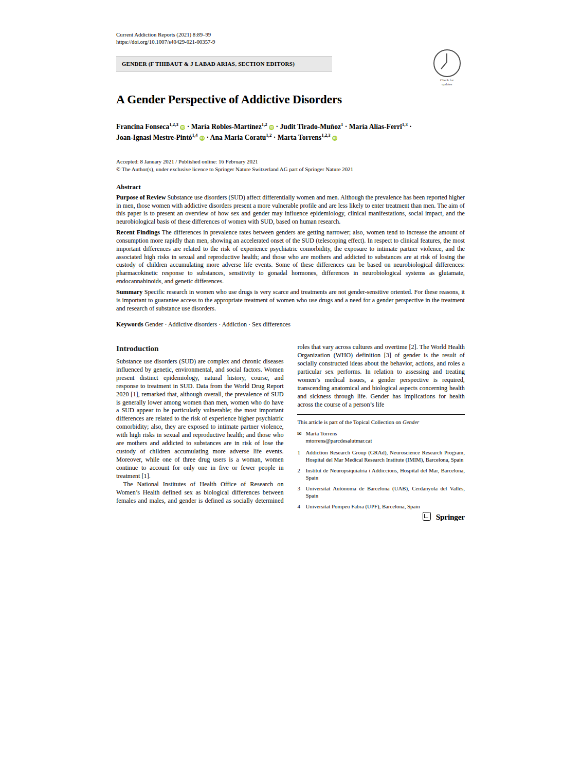Current Addiction Reports (2021) 8:89–99
https://doi.org/10.1007/s40429-021-00357-9
GENDER (F THIBAUT & J LABAD ARIAS, SECTION EDITORS)
Check for
updates
A Gender Perspective of Addictive Disorders
Francina Fonseca1,2,3 iD · María Robles-Martínez1,2 iD · Judit Tirado-Muñoz1 · María Alías-Ferri1,3 ·
Joan-Ignasi Mestre-Pintó1,4 iD · Ana Maria Coratu1,2 · Marta Torrens1,2,3 iD
Accepted: 8 January 2021 / Published online: 16 February 2021
© The Author(s), under exclusive licence to Springer Nature Switzerland AG part of Springer Nature 2021
Abstract
Purpose of Review Substance use disorders (SUD) affect differentially women and men. Although the prevalence has been reported higher in men, those women with addictive disorders present a more vulnerable profile and are less likely to enter treatment than men. The aim of this paper is to present an overview of how sex and gender may influence epidemiology, clinical manifestations, social impact, and the neurobiological basis of these differences of women with SUD, based on human research.
Recent Findings The differences in prevalence rates between genders are getting narrower; also, women tend to increase the amount of consumption more rapidly than men, showing an accelerated onset of the SUD (telescoping effect). In respect to clinical features, the most important differences are related to the risk of experience psychiatric comorbidity, the exposure to intimate partner violence, and the associated high risks in sexual and reproductive health; and those who are mothers and addicted to substances are at risk of losing the custody of children accumulating more adverse life events. Some of these differences can be based on neurobiological differences: pharmacokinetic response to substances, sensitivity to gonadal hormones, differences in neurobiological systems as glutamate, endocannabinoids, and genetic differences.
Summary Specific research in women who use drugs is very scarce and treatments are not gender-sensitive oriented. For these reasons, it is important to guarantee access to the appropriate treatment of women who use drugs and a need for a gender perspective in the treatment and research of substance use disorders.
Keywords Gender · Addictive disorders · Addiction · Sex differences
Introduction
Substance use disorders (SUD) are complex and chronic diseases influenced by genetic, environmental, and social factors. Women present distinct epidemiology, natural history, course, and response to treatment in SUD. Data from the World Drug Report 2020 [1], remarked that, although overall, the prevalence of SUD is generally lower among women than men, women who do have a SUD appear to be particularly vulnerable; the most important differences are related to the risk of experience higher psychiatric comorbidity; also, they are exposed to intimate partner violence, with high risks in sexual and reproductive health; and those who are mothers and addicted to substances are in risk of lose the custody of children accumulating more adverse life events. Moreover, while one of three drug users is a woman, women continue to account for only one in five or fewer people in treatment [1].
The National Institutes of Health Office of Research on Women’s Health defined sex as biological differences between females and males, and gender is defined as socially determined roles that vary across cultures and overtime [2]. The World Health Organization (WHO) definition [3] of gender is the result of socially constructed ideas about the behavior, actions, and roles a particular sex performs. In relation to assessing and treating women’s medical issues, a gender perspective is required, transcending anatomical and biological aspects concerning health and sickness through life. Gender has implications for health across the course of a person’s life
This article is part of the Topical Collection on Gender
✉ Marta Torrens
mtorrens@parcdesalutmar.cat
Addiction Research Group (GRAd), Neuroscience Research Program, Hospital del Mar Medical Research Institute (IMIM), Barcelona, Spain
Institut de Neuropsiquiatria i Addiccions, Hospital del Mar, Barcelona, Spain
Universitat Autònoma de Barcelona (UAB), Cerdanyola del Vallès, Spain
Universitat Pompeu Fabra (UPF), Barcelona, Spain
Springer